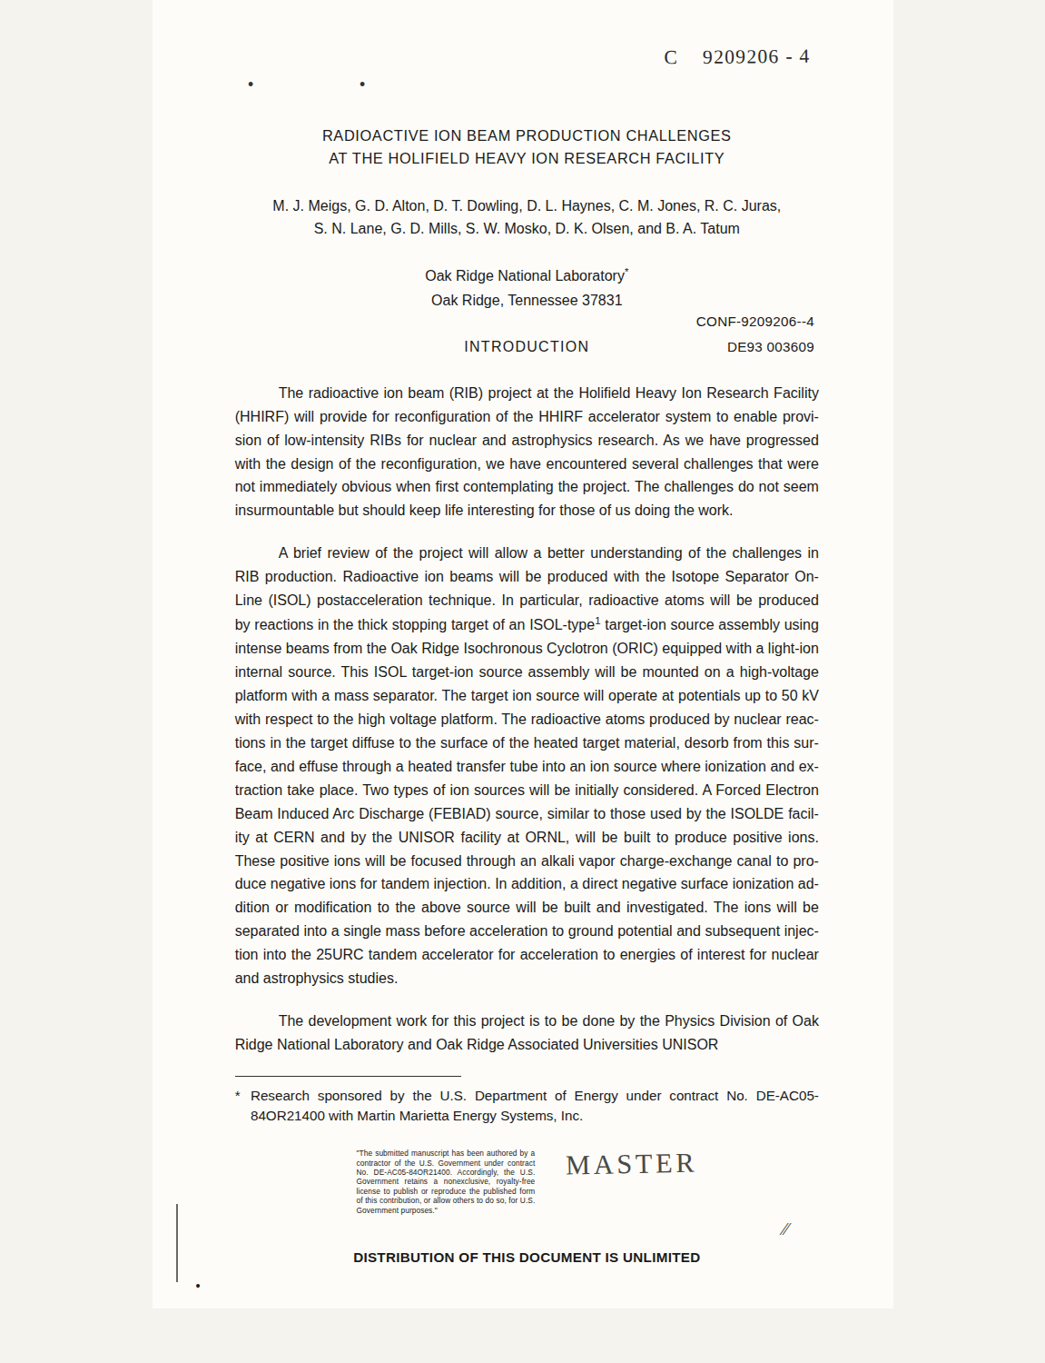C 9209206 - 4
• •
RADIOACTIVE ION BEAM PRODUCTION CHALLENGES
AT THE HOLIFIELD HEAVY ION RESEARCH FACILITY
M. J. Meigs, G. D. Alton, D. T. Dowling, D. L. Haynes, C. M. Jones, R. C. Juras,
S. N. Lane, G. D. Mills, S. W. Mosko, D. K. Olsen, and B. A. Tatum
Oak Ridge National Laboratory*
Oak Ridge, Tennessee 37831
CONF-9209206--4
INTRODUCTION DE93 003609
The radioactive ion beam (RIB) project at the Holifield Heavy Ion Research Facility (HHIRF) will provide for reconfiguration of the HHIRF accelerator system to enable provision of low-intensity RIBs for nuclear and astrophysics research. As we have progressed with the design of the reconfiguration, we have encountered several challenges that were not immediately obvious when first contemplating the project. The challenges do not seem insurmountable but should keep life interesting for those of us doing the work.
A brief review of the project will allow a better understanding of the challenges in RIB production. Radioactive ion beams will be produced with the Isotope Separator On-Line (ISOL) postacceleration technique. In particular, radioactive atoms will be produced by reactions in the thick stopping target of an ISOL-type1 target-ion source assembly using intense beams from the Oak Ridge Isochronous Cyclotron (ORIC) equipped with a light-ion internal source. This ISOL target-ion source assembly will be mounted on a high-voltage platform with a mass separator. The target ion source will operate at potentials up to 50 kV with respect to the high voltage platform. The radioactive atoms produced by nuclear reactions in the target diffuse to the surface of the heated target material, desorb from this surface, and effuse through a heated transfer tube into an ion source where ionization and extraction take place. Two types of ion sources will be initially considered. A Forced Electron Beam Induced Arc Discharge (FEBIAD) source, similar to those used by the ISOLDE facility at CERN and by the UNISOR facility at ORNL, will be built to produce positive ions. These positive ions will be focused through an alkali vapor charge-exchange canal to produce negative ions for tandem injection. In addition, a direct negative surface ionization addition or modification to the above source will be built and investigated. The ions will be separated into a single mass before acceleration to ground potential and subsequent injection into the 25URC tandem accelerator for acceleration to energies of interest for nuclear and astrophysics studies.
The development work for this project is to be done by the Physics Division of Oak Ridge National Laboratory and Oak Ridge Associated Universities UNISOR
*Research sponsored by the U.S. Department of Energy under contract No. DE-AC05-84OR21400 with Martin Marietta Energy Systems, Inc.
"The submitted manuscript has been authored by a contractor of the U.S. Government under contract No. DE-AC05-84OR21400. Accordingly, the U.S. Government retains a nonexclusive, royalty-free license to publish or reproduce the published form of this contribution, or allow others to do so, for U.S. Government purposes."
MASTER
⁄⁄
DISTRIBUTION OF THIS DOCUMENT IS UNLIMITED
•